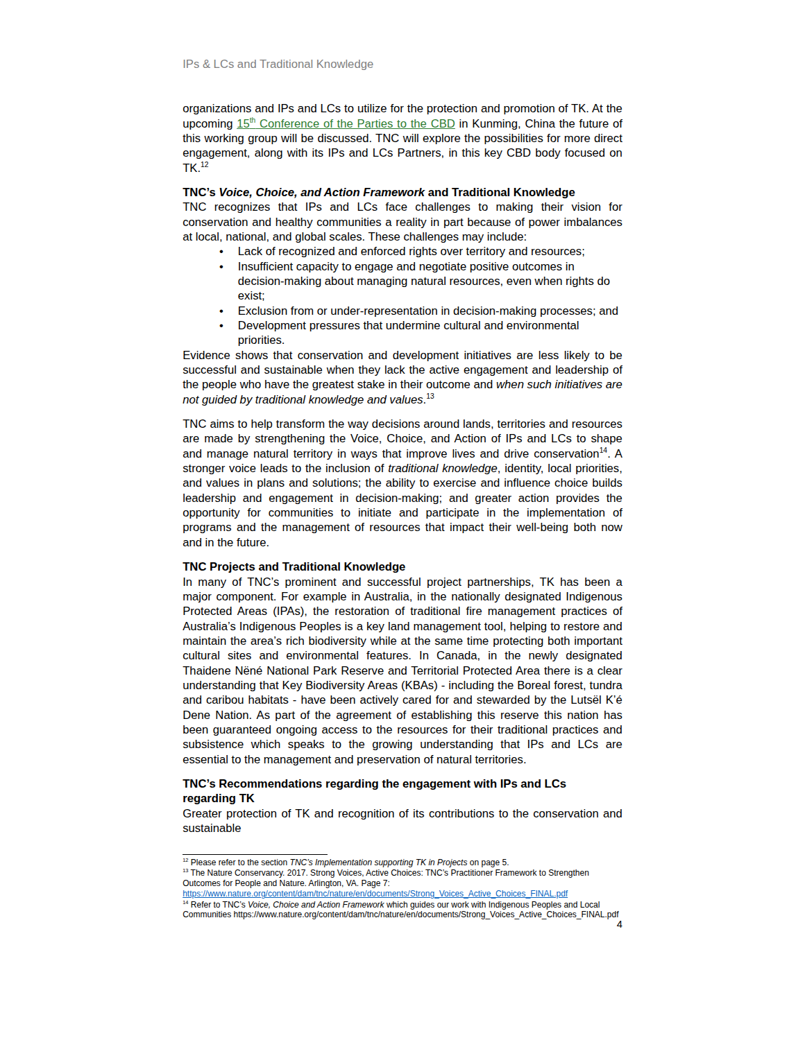IPs & LCs and Traditional Knowledge
organizations and IPs and LCs to utilize for the protection and promotion of TK. At the upcoming 15th Conference of the Parties to the CBD in Kunming, China the future of this working group will be discussed. TNC will explore the possibilities for more direct engagement, along with its IPs and LCs Partners, in this key CBD body focused on TK.12
TNC’s Voice, Choice, and Action Framework and Traditional Knowledge
TNC recognizes that IPs and LCs face challenges to making their vision for conservation and healthy communities a reality in part because of power imbalances at local, national, and global scales. These challenges may include:
Lack of recognized and enforced rights over territory and resources;
Insufficient capacity to engage and negotiate positive outcomes in decision-making about managing natural resources, even when rights do exist;
Exclusion from or under-representation in decision-making processes; and
Development pressures that undermine cultural and environmental priorities.
Evidence shows that conservation and development initiatives are less likely to be successful and sustainable when they lack the active engagement and leadership of the people who have the greatest stake in their outcome and when such initiatives are not guided by traditional knowledge and values.13
TNC aims to help transform the way decisions around lands, territories and resources are made by strengthening the Voice, Choice, and Action of IPs and LCs to shape and manage natural territory in ways that improve lives and drive conservation14. A stronger voice leads to the inclusion of traditional knowledge, identity, local priorities, and values in plans and solutions; the ability to exercise and influence choice builds leadership and engagement in decision-making; and greater action provides the opportunity for communities to initiate and participate in the implementation of programs and the management of resources that impact their well-being both now and in the future.
TNC Projects and Traditional Knowledge
In many of TNC’s prominent and successful project partnerships, TK has been a major component. For example in Australia, in the nationally designated Indigenous Protected Areas (IPAs), the restoration of traditional fire management practices of Australia’s Indigenous Peoples is a key land management tool, helping to restore and maintain the area’s rich biodiversity while at the same time protecting both important cultural sites and environmental features. In Canada, in the newly designated Thaidene Nëné National Park Reserve and Territorial Protected Area there is a clear understanding that Key Biodiversity Areas (KBAs) - including the Boreal forest, tundra and caribou habitats - have been actively cared for and stewarded by the Lutsël K’é Dene Nation. As part of the agreement of establishing this reserve this nation has been guaranteed ongoing access to the resources for their traditional practices and subsistence which speaks to the growing understanding that IPs and LCs are essential to the management and preservation of natural territories.
TNC’s Recommendations regarding the engagement with IPs and LCs regarding TK
Greater protection of TK and recognition of its contributions to the conservation and sustainable
12 Please refer to the section TNC’s Implementation supporting TK in Projects on page 5.
13 The Nature Conservancy. 2017. Strong Voices, Active Choices: TNC’s Practitioner Framework to Strengthen Outcomes for People and Nature. Arlington, VA. Page 7:
https://www.nature.org/content/dam/tnc/nature/en/documents/Strong_Voices_Active_Choices_FINAL.pdf
14 Refer to TNC’s Voice, Choice and Action Framework which guides our work with Indigenous Peoples and Local Communities https://www.nature.org/content/dam/tnc/nature/en/documents/Strong_Voices_Active_Choices_FINAL.pdf
4